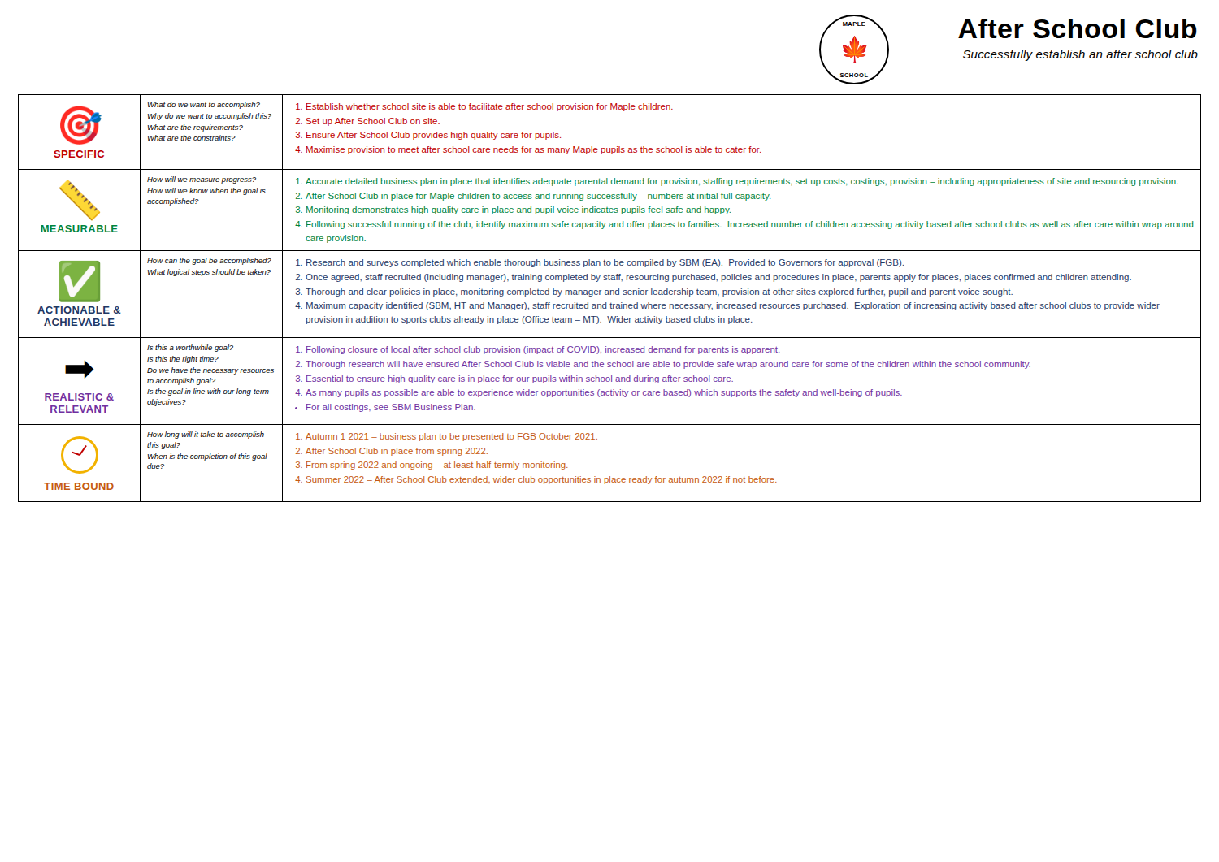MAPLE SCHOOL
🍁
After School Club
Successfully establish an after school club
| 🎯 SPECIFIC | What do we want to accomplish? Why do we want to accomplish this? What are the requirements? What are the constraints? | Establish whether school site is able to facilitate after school provision for Maple children. Set up After School Club on site. Ensure After School Club provides high quality care for pupils. Maximise provision to meet after school care needs for as many Maple pupils as the school is able to cater for. |
| 📏 MEASURABLE | How will we measure progress? How will we know when the goal is accomplished? | Accurate detailed business plan in place that identifies adequate parental demand for provision, staffing requirements, set up costs, costings, provision – including appropriateness of site and resourcing provision. After School Club in place for Maple children to access and running successfully – numbers at initial full capacity. Monitoring demonstrates high quality care in place and pupil voice indicates pupils feel safe and happy. Following successful running of the club, identify maximum safe capacity and offer places to families. Increased number of children accessing activity based after school clubs as well as after care within wrap around care provision. |
| ✅ ACTIONABLE & ACHIEVABLE | How can the goal be accomplished? What logical steps should be taken? | Research and surveys completed which enable thorough business plan to be compiled by SBM (EA). Provided to Governors for approval (FGB). Once agreed, staff recruited (including manager), training completed by staff, resourcing purchased, policies and procedures in place, parents apply for places, places confirmed and children attending. Thorough and clear policies in place, monitoring completed by manager and senior leadership team, provision at other sites explored further, pupil and parent voice sought. Maximum capacity identified (SBM, HT and Manager), staff recruited and trained where necessary, increased resources purchased. Exploration of increasing activity based after school clubs to provide wider provision in addition to sports clubs already in place (Office team – MT). Wider activity based clubs in place. |
| ➡ REALISTIC & RELEVANT | Is this a worthwhile goal? Is this the right time? Do we have the necessary resources to accomplish goal? Is the goal in line with our long-term objectives? | Following closure of local after school club provision (impact of COVID), increased demand for parents is apparent. Thorough research will have ensured After School Club is viable and the school are able to provide safe wrap around care for some of the children within the school community. Essential to ensure high quality care is in place for our pupils within school and during after school care. As many pupils as possible are able to experience wider opportunities (activity or care based) which supports the safety and well-being of pupils. For all costings, see SBM Business Plan. |
| TIME BOUND | How long will it take to accomplish this goal? When is the completion of this goal due? | Autumn 1 2021 – business plan to be presented to FGB October 2021. After School Club in place from spring 2022. From spring 2022 and ongoing – at least half-termly monitoring. Summer 2022 – After School Club extended, wider club opportunities in place ready for autumn 2022 if not before. |